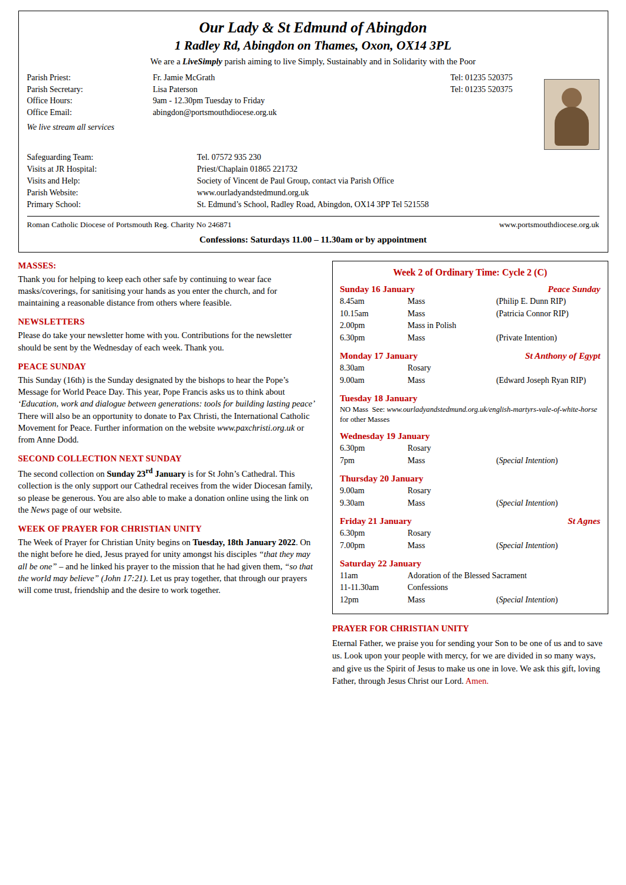Our Lady & St Edmund of Abingdon
1 Radley Rd, Abingdon on Thames, Oxon, OX14 3PL
We are a LiveSimply parish aiming to live Simply, Sustainably and in Solidarity with the Poor
| Parish Priest: | Fr. Jamie McGrath | Tel: 01235 520375 |
| Parish Secretary: | Lisa Paterson | Tel: 01235 520375 |
| Office Hours: | 9am - 12.30pm Tuesday to Friday |
| Office Email: | abingdon@portsmouthdiocese.org.uk |
We live stream all services
| Safeguarding Team: | Tel. 07572 935 230 |
| Visits at JR Hospital: | Priest/Chaplain 01865 221732 |
| Visits and Help: | Society of Vincent de Paul Group, contact via Parish Office |
| Parish Website: | www.ourladyandstedmund.org.uk |
| Primary School: | St. Edmund’s School, Radley Road, Abingdon, OX14 3PP Tel 521558 |
Roman Catholic Diocese of Portsmouth Reg. Charity No 246871 www.portsmouthdiocese.org.uk
Confessions: Saturdays 11.00 – 11.30am or by appointment
MASSES:
Thank you for helping to keep each other safe by continuing to wear face masks/coverings, for sanitising your hands as you enter the church, and for maintaining a reasonable distance from others where feasible.
NEWSLETTERS
Please do take your newsletter home with you. Contributions for the newsletter should be sent by the Wednesday of each week. Thank you.
PEACE SUNDAY
This Sunday (16th) is the Sunday designated by the bishops to hear the Pope’s Message for World Peace Day. This year, Pope Francis asks us to think about ‘Education, work and dialogue between generations: tools for building lasting peace’ There will also be an opportunity to donate to Pax Christi, the International Catholic Movement for Peace. Further information on the website www.paxchristi.org.uk or from Anne Dodd.
SECOND COLLECTION NEXT SUNDAY
The second collection on Sunday 23rd January is for St John’s Cathedral. This collection is the only support our Cathedral receives from the wider Diocesan family, so please be generous. You are also able to make a donation online using the link on the News page of our website.
WEEK OF PRAYER FOR CHRISTIAN UNITY
The Week of Prayer for Christian Unity begins on Tuesday, 18th January 2022. On the night before he died, Jesus prayed for unity amongst his disciples “that they may all be one” – and he linked his prayer to the mission that he had given them, “so that the world may believe” (John 17:21). Let us pray together, that through our prayers will come trust, friendship and the desire to work together.
Week 2 of Ordinary Time: Cycle 2 (C)
Sunday 16 January Peace Sunday
| 8.45am | Mass | (Philip E. Dunn RIP) |
| 10.15am | Mass | (Patricia Connor RIP) |
| 2.00pm | Mass in Polish | |
| 6.30pm | Mass | (Private Intention) |
Monday 17 January St Anthony of Egypt
| 8.30am | Rosary | |
| 9.00am | Mass | (Edward Joseph Ryan RIP) |
Tuesday 18 January
NO Mass See: www.ourladyandstedmund.org.uk/english-martyrs-vale-of-white-horse for other Masses
Wednesday 19 January
| 6.30pm | Rosary | |
| 7pm | Mass | ( Special Intention ) |
Thursday 20 January
| 9.00am | Rosary | |
| 9.30am | Mass | ( Special Intention ) |
Friday 21 January St Agnes
| 6.30pm | Rosary | |
| 7.00pm | Mass | ( Special Intention ) |
Saturday 22 January
| 11am | Adoration of the Blessed Sacrament |
| 11-11.30am | Confessions |
| 12pm | Mass | ( Special Intention ) |
PRAYER FOR CHRISTIAN UNITY
Eternal Father, we praise you for sending your Son to be one of us and to save us. Look upon your people with mercy, for we are divided in so many ways, and give us the Spirit of Jesus to make us one in love. We ask this gift, loving Father, through Jesus Christ our Lord. Amen.